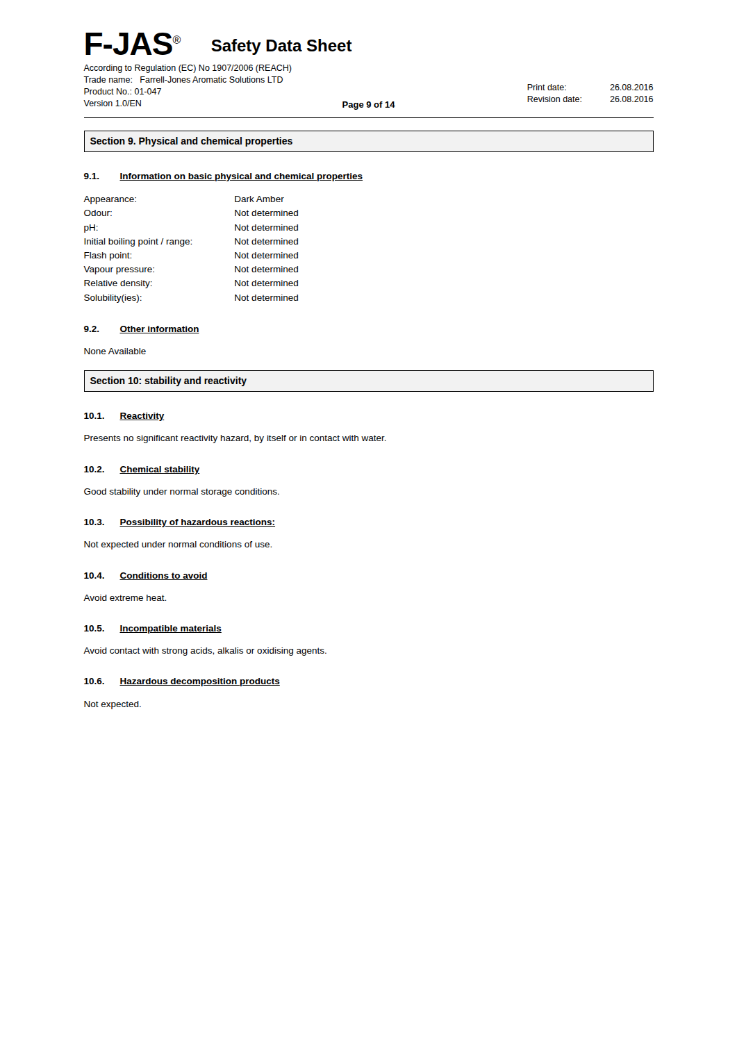F-JAS®
Safety Data Sheet
According to Regulation (EC) No 1907/2006 (REACH)
Trade name: Farrell-Jones Aromatic Solutions LTD
Product No.: 01-047
Version 1.0/EN
| Print date: | 26.08.2016 |
| Revision date: | 26.08.2016 |
Page 9 of 14
Section 9. Physical and chemical properties
9.1. Information on basic physical and chemical properties
| Appearance: | Dark Amber |
| Odour: | Not determined |
| pH: | Not determined |
| Initial boiling point / range: | Not determined |
| Flash point: | Not determined |
| Vapour pressure: | Not determined |
| Relative density: | Not determined |
| Solubility(ies): | Not determined |
9.2. Other information
None Available
Section 10: stability and reactivity
10.1. Reactivity
Presents no significant reactivity hazard, by itself or in contact with water.
10.2. Chemical stability
Good stability under normal storage conditions.
10.3. Possibility of hazardous reactions:
Not expected under normal conditions of use.
10.4. Conditions to avoid
Avoid extreme heat.
10.5. Incompatible materials
Avoid contact with strong acids, alkalis or oxidising agents.
10.6. Hazardous decomposition products
Not expected.